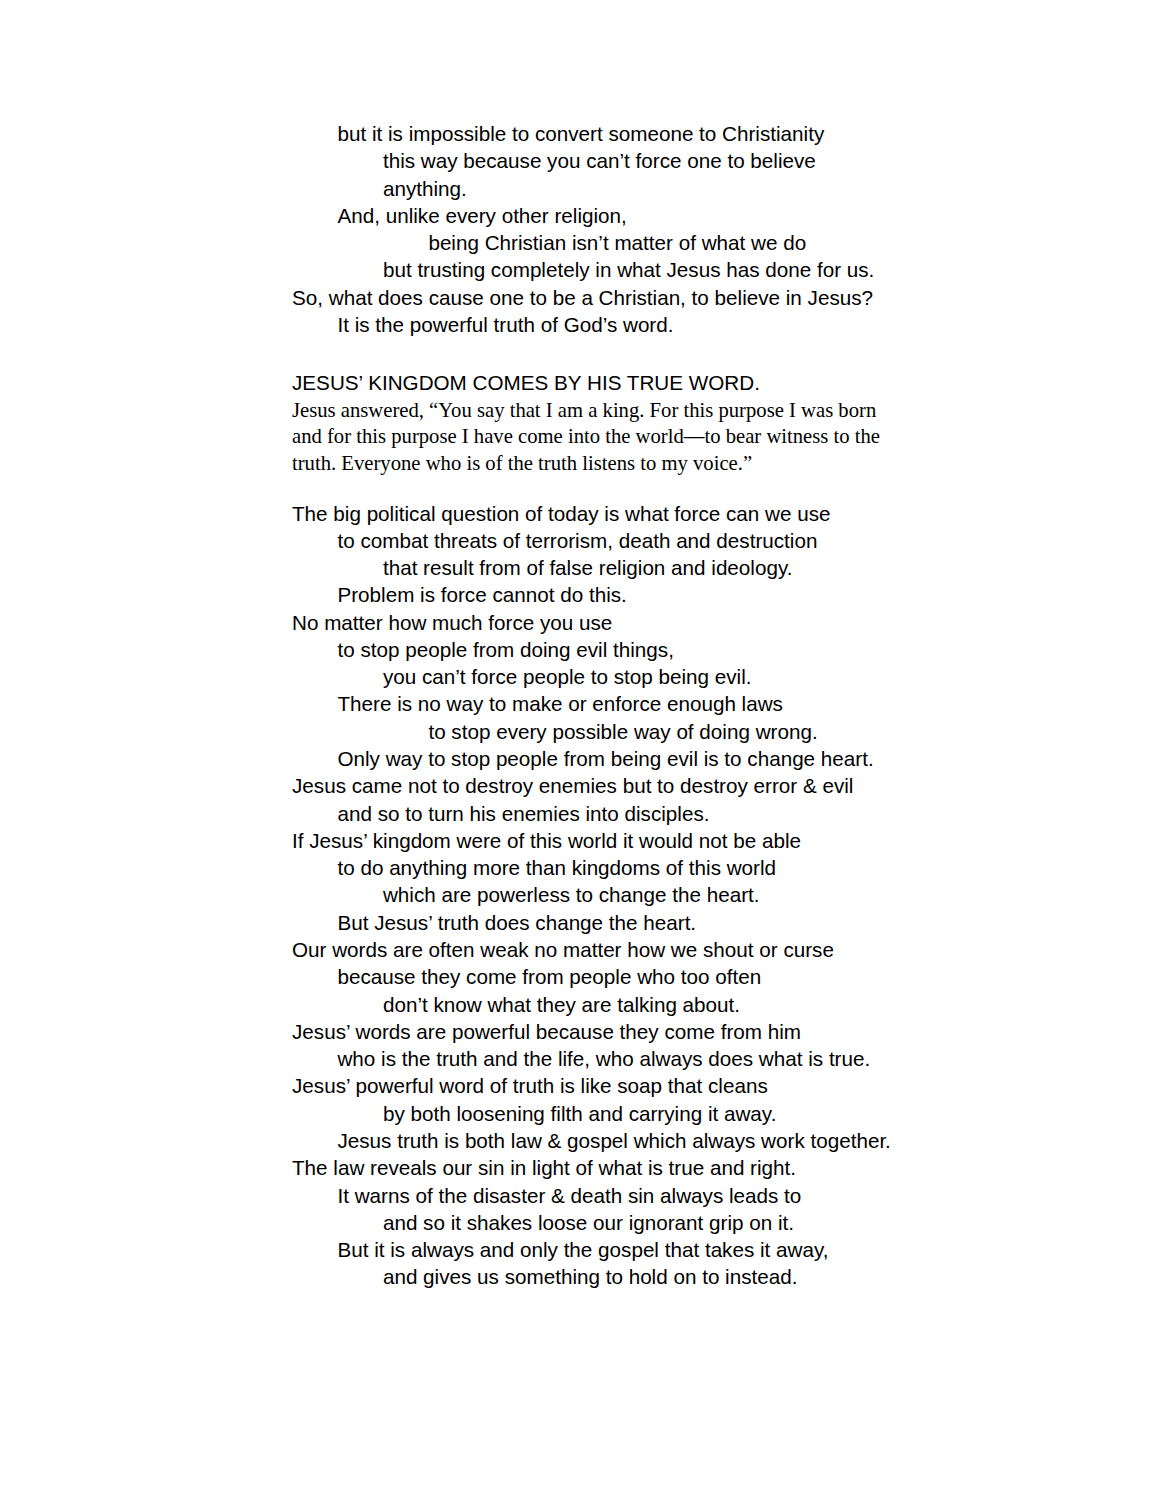but it is impossible to convert someone to Christianity
this way because you can’t force one to believe anything.
And, unlike every other religion,
being Christian isn’t matter of what we do
but trusting completely in what Jesus has done for us.
So, what does cause one to be a Christian, to believe in Jesus?
It is the powerful truth of God’s word.
JESUS’ KINGDOM COMES BY HIS TRUE WORD.
Jesus answered, “You say that I am a king. For this purpose I was born and for this purpose I have come into the world—to bear witness to the truth. Everyone who is of the truth listens to my voice.”
The big political question of today is what force can we use
to combat threats of terrorism, death and destruction
that result from of false religion and ideology.
Problem is force cannot do this.
No matter how much force you use
to stop people from doing evil things,
you can’t force people to stop being evil.
There is no way to make or enforce enough laws
to stop every possible way of doing wrong.
Only way to stop people from being evil is to change heart.
Jesus came not to destroy enemies but to destroy error & evil
and so to turn his enemies into disciples.
If Jesus’ kingdom were of this world it would not be able
to do anything more than kingdoms of this world
which are powerless to change the heart.
But Jesus’ truth does change the heart.
Our words are often weak no matter how we shout or curse
because they come from people who too often
don’t know what they are talking about.
Jesus’ words are powerful because they come from him
who is the truth and the life, who always does what is true.
Jesus’ powerful word of truth is like soap that cleans
by both loosening filth and carrying it away.
Jesus truth is both law & gospel which always work together.
The law reveals our sin in light of what is true and right.
It warns of the disaster & death sin always leads to
and so it shakes loose our ignorant grip on it.
But it is always and only the gospel that takes it away,
and gives us something to hold on to instead.